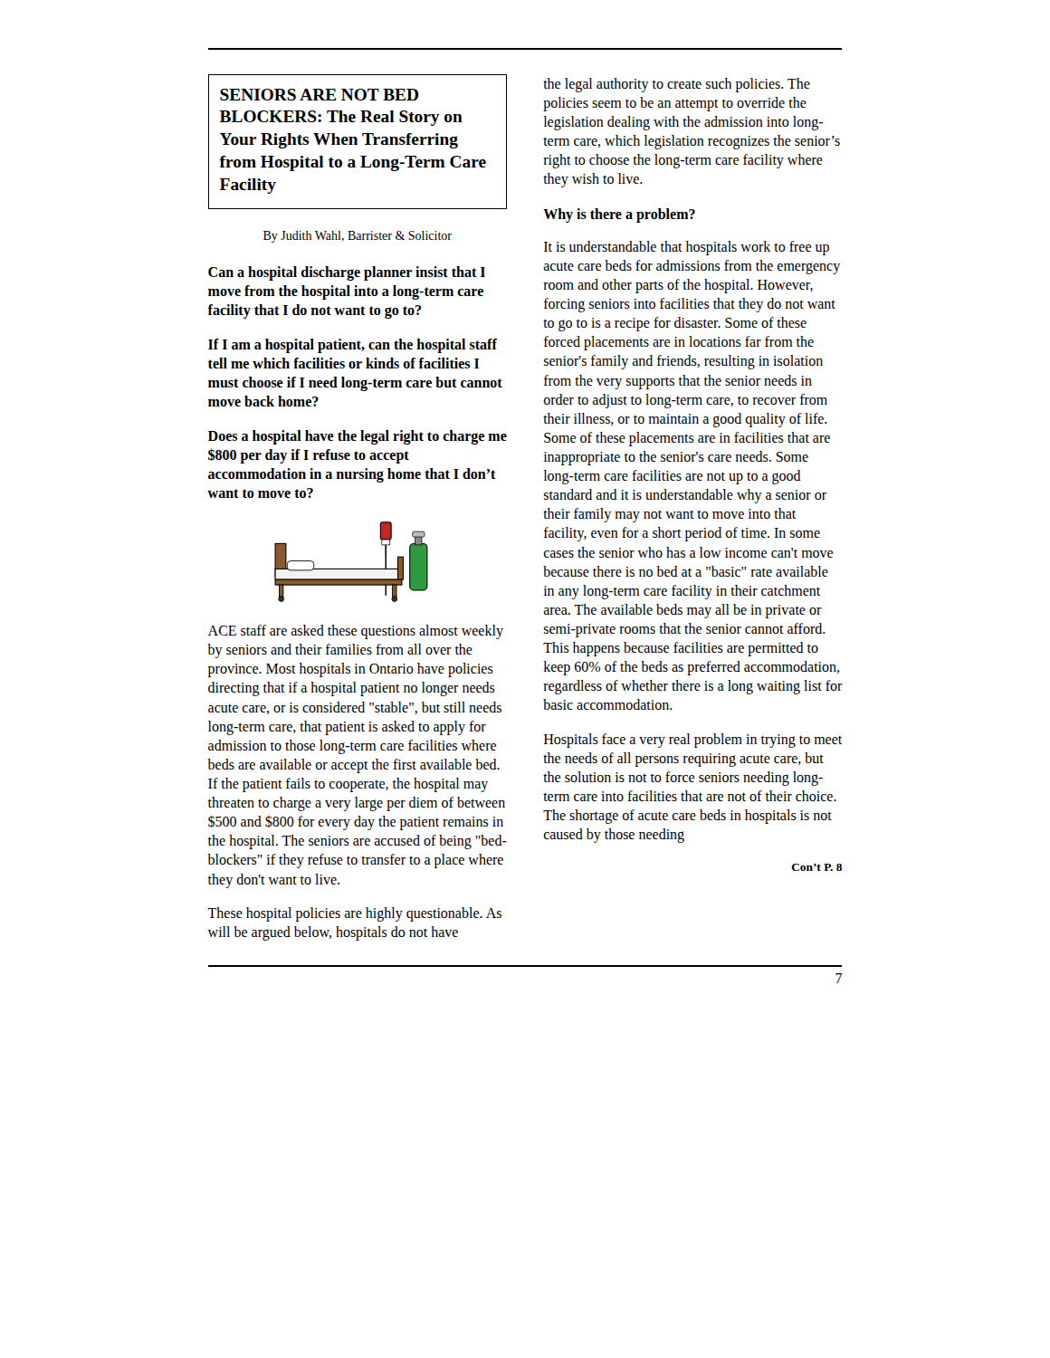SENIORS ARE NOT BED BLOCKERS: The Real Story on Your Rights When Transferring from Hospital to a Long-Term Care Facility
By Judith Wahl, Barrister & Solicitor
Can a hospital discharge planner insist that I move from the hospital into a long-term care facility that I do not want to go to?
If I am a hospital patient, can the hospital staff tell me which facilities or kinds of facilities I must choose if I need long-term care but cannot move back home?
Does a hospital have the legal right to charge me $800 per day if I refuse to accept accommodation in a nursing home that I don’t want to move to?
ACE staff are asked these questions almost weekly by seniors and their families from all over the province. Most hospitals in Ontario have policies directing that if a hospital patient no longer needs acute care, or is considered "stable", but still needs long-term care, that patient is asked to apply for admission to those long-term care facilities where beds are available or accept the first available bed. If the patient fails to cooperate, the hospital may threaten to charge a very large per diem of between $500 and $800 for every day the patient remains in the hospital. The seniors are accused of being "bed-blockers" if they refuse to transfer to a place where they don't want to live.
These hospital policies are highly questionable. As will be argued below, hospitals do not have
the legal authority to create such policies. The policies seem to be an attempt to override the legislation dealing with the admission into long-term care, which legislation recognizes the senior’s right to choose the long-term care facility where they wish to live.
Why is there a problem?
It is understandable that hospitals work to free up acute care beds for admissions from the emergency room and other parts of the hospital. However, forcing seniors into facilities that they do not want to go to is a recipe for disaster. Some of these forced placements are in locations far from the senior's family and friends, resulting in isolation from the very supports that the senior needs in order to adjust to long-term care, to recover from their illness, or to maintain a good quality of life. Some of these placements are in facilities that are inappropriate to the senior's care needs. Some long-term care facilities are not up to a good standard and it is understandable why a senior or their family may not want to move into that facility, even for a short period of time. In some cases the senior who has a low income can't move because there is no bed at a "basic" rate available in any long-term care facility in their catchment area. The available beds may all be in private or semi-private rooms that the senior cannot afford. This happens because facilities are permitted to keep 60% of the beds as preferred accommodation, regardless of whether there is a long waiting list for basic accommodation.
Hospitals face a very real problem in trying to meet the needs of all persons requiring acute care, but the solution is not to force seniors needing long-term care into facilities that are not of their choice. The shortage of acute care beds in hospitals is not caused by those needing
Con’t P. 8
7